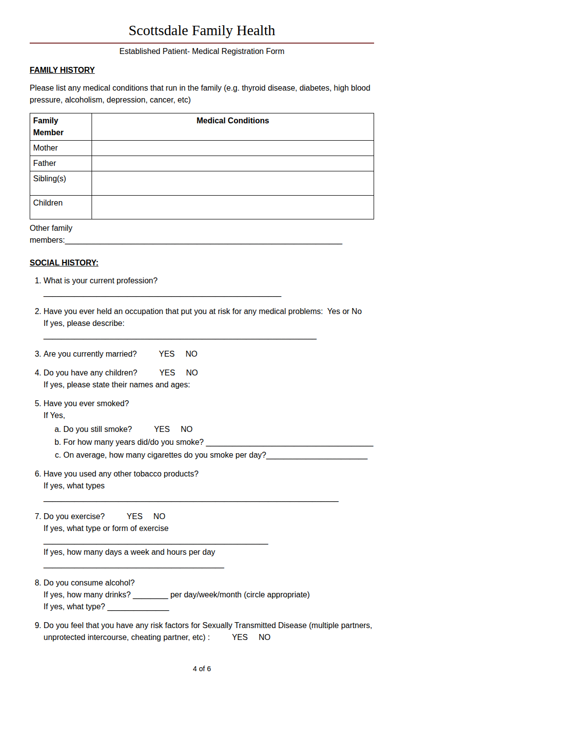Scottsdale Family Health
Established Patient- Medical Registration Form
FAMILY HISTORY
Please list any medical conditions that run in the family (e.g. thyroid disease, diabetes, high blood pressure, alcoholism, depression, cancer, etc)
| Family Member | Medical Conditions |
| --- | --- |
| Mother | |
| Father | |
| Sibling(s) | |
| Children | |
Other family members:_______________________________________________________________
SOCIAL HISTORY:
What is your current profession? ______________________________________________________
Have you ever held an occupation that put you at risk for any medical problems: Yes or No
If yes, please describe: ______________________________________________________________
Are you currently married? YESNO
Do you have any children? YESNO
If yes, please state their names and ages:
Have you ever smoked?
If Yes,
Do you still smoke? YESNO
For how many years did/do you smoke? ______________________________________
On average, how many cigarettes do you smoke per day?_______________________
Have you used any other tobacco products?
If yes, what types ___________________________________________________________________
Do you exercise? YESNO
If yes, what type or form of exercise ___________________________________________________
If yes, how many days a week and hours per day _________________________________________
Do you consume alcohol?
If yes, how many drinks? ________ per day/week/month (circle appropriate)
If yes, what type? ______________
Do you feel that you have any risk factors for Sexually Transmitted Disease (multiple partners, unprotected intercourse, cheating partner, etc) : YESNO
4 of 6